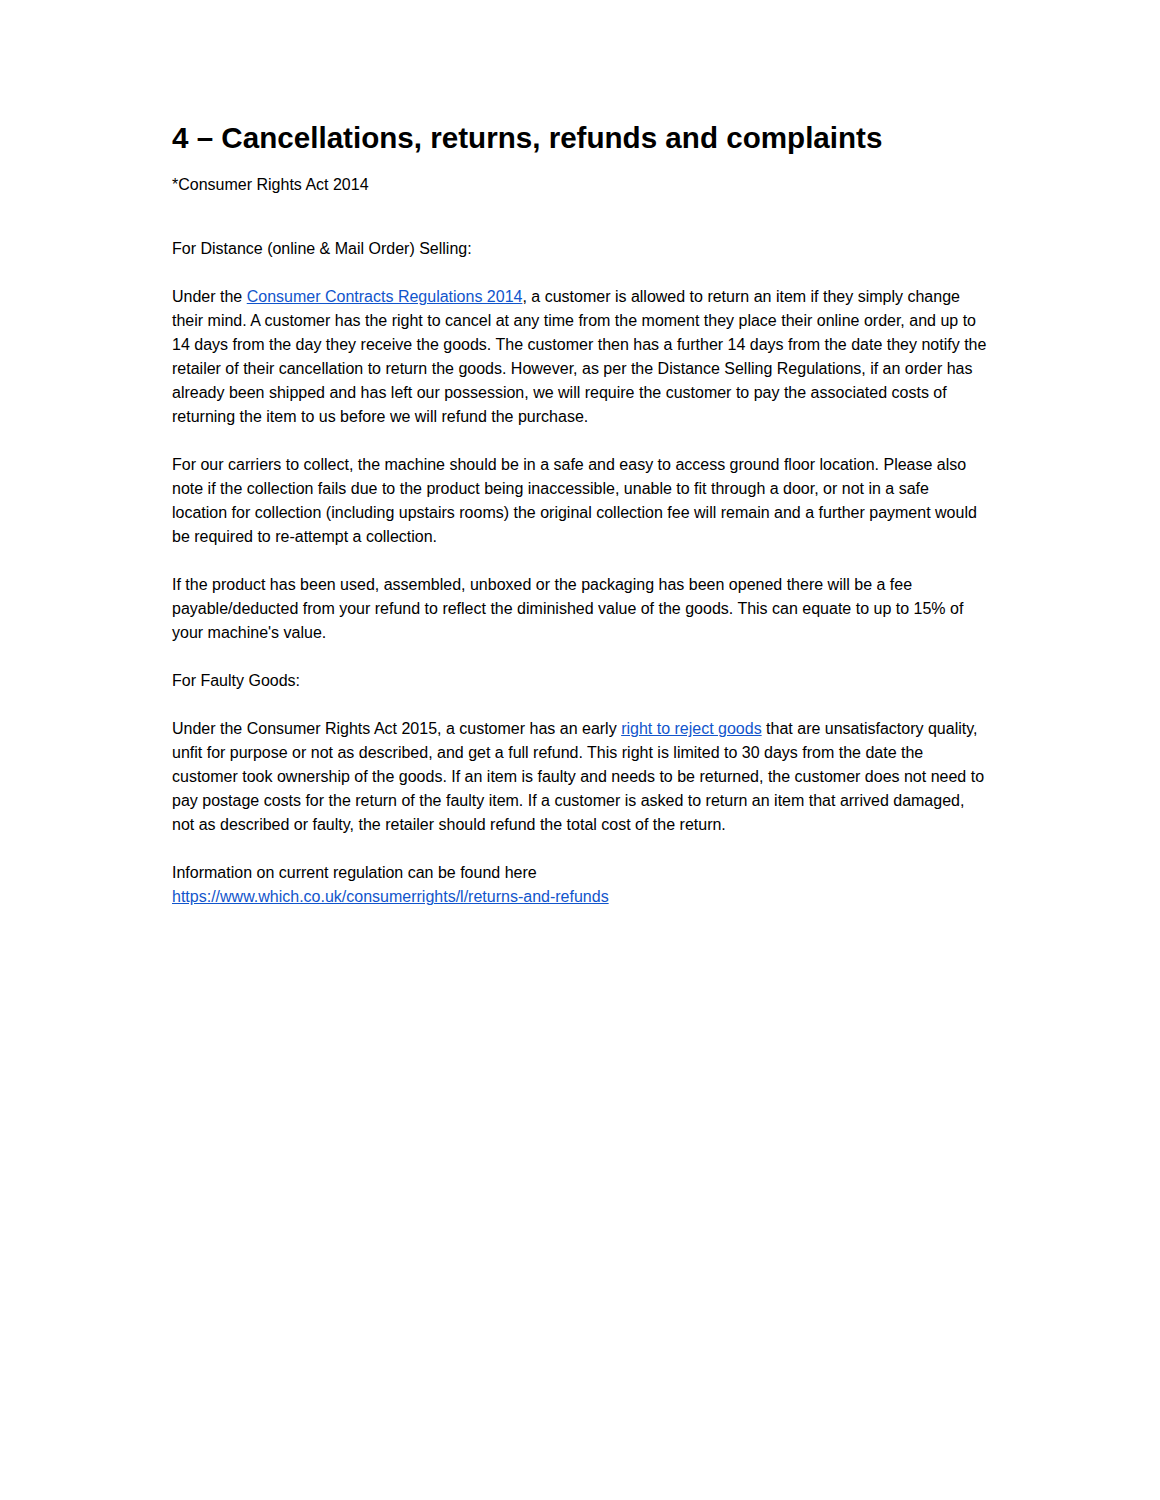4 – Cancellations, returns, refunds and complaints
*Consumer Rights Act 2014
For Distance (online & Mail Order) Selling:
Under the Consumer Contracts Regulations 2014, a customer is allowed to return an item if they simply change their mind. A customer has the right to cancel at any time from the moment they place their online order, and up to 14 days from the day they receive the goods. The customer then has a further 14 days from the date they notify the retailer of their cancellation to return the goods. However, as per the Distance Selling Regulations, if an order has already been shipped and has left our possession, we will require the customer to pay the associated costs of returning the item to us before we will refund the purchase.
For our carriers to collect, the machine should be in a safe and easy to access ground floor location. Please also note if the collection fails due to the product being inaccessible, unable to fit through a door, or not in a safe location for collection (including upstairs rooms) the original collection fee will remain and a further payment would be required to re-attempt a collection.
If the product has been used, assembled, unboxed or the packaging has been opened there will be a fee payable/deducted from your refund to reflect the diminished value of the goods. This can equate to up to 15% of your machine's value.
For Faulty Goods:
Under the Consumer Rights Act 2015, a customer has an early right to reject goods that are unsatisfactory quality, unfit for purpose or not as described, and get a full refund. This right is limited to 30 days from the date the customer took ownership of the goods. If an item is faulty and needs to be returned, the customer does not need to pay postage costs for the return of the faulty item. If a customer is asked to return an item that arrived damaged, not as described or faulty, the retailer should refund the total cost of the return.
Information on current regulation can be found here
https://www.which.co.uk/consumerrights/l/returns-and-refunds